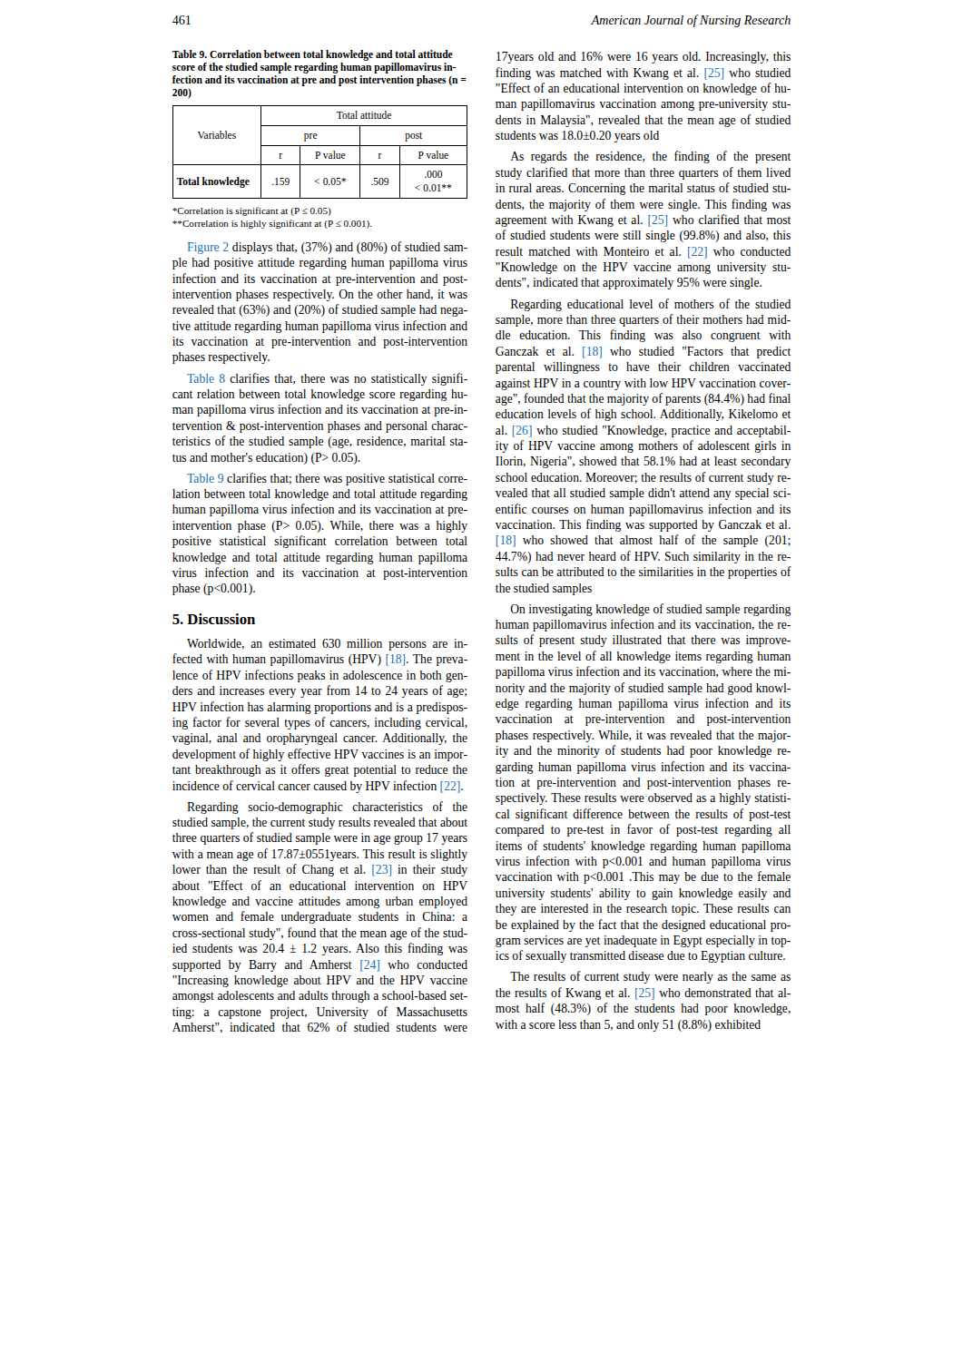461 American Journal of Nursing Research
Table 9. Correlation between total knowledge and total attitude score of the studied sample regarding human papillomavirus infection and its vaccination at pre and post intervention phases (n = 200)
| Variables | Total attitude |
| --- | --- |
| pre | post |
| r | P value | r | P value |
| Total knowledge | .159 | < 0.05* | .509 | .000 < 0.01** |
*Correlation is significant at (P ≤ 0.05)
**Correlation is highly significant at (P ≤ 0.001).
Figure 2 displays that, (37%) and (80%) of studied sample had positive attitude regarding human papilloma virus infection and its vaccination at pre-intervention and post-intervention phases respectively. On the other hand, it was revealed that (63%) and (20%) of studied sample had negative attitude regarding human papilloma virus infection and its vaccination at pre-intervention and post-intervention phases respectively.
Table 8 clarifies that, there was no statistically significant relation between total knowledge score regarding human papilloma virus infection and its vaccination at pre-intervention & post-intervention phases and personal characteristics of the studied sample (age, residence, marital status and mother's education) (P> 0.05).
Table 9 clarifies that; there was positive statistical correlation between total knowledge and total attitude regarding human papilloma virus infection and its vaccination at pre-intervention phase (P> 0.05). While, there was a highly positive statistical significant correlation between total knowledge and total attitude regarding human papilloma virus infection and its vaccination at post-intervention phase (p<0.001).
5. Discussion
Worldwide, an estimated 630 million persons are infected with human papillomavirus (HPV) [18]. The prevalence of HPV infections peaks in adolescence in both genders and increases every year from 14 to 24 years of age; HPV infection has alarming proportions and is a predisposing factor for several types of cancers, including cervical, vaginal, anal and oropharyngeal cancer. Additionally, the development of highly effective HPV vaccines is an important breakthrough as it offers great potential to reduce the incidence of cervical cancer caused by HPV infection [22].
Regarding socio-demographic characteristics of the studied sample, the current study results revealed that about three quarters of studied sample were in age group 17 years with a mean age of 17.87±0551years. This result is slightly lower than the result of Chang et al. [23] in their study about "Effect of an educational intervention on HPV knowledge and vaccine attitudes among urban employed women and female undergraduate students in China: a cross-sectional study", found that the mean age of the studied students was 20.4 ± 1.2 years. Also this finding was supported by Barry and Amherst [24] who conducted "Increasing knowledge about HPV and the HPV vaccine amongst adolescents and adults through a school-based setting: a capstone project, University of Massachusetts Amherst", indicated that 62% of studied students were 17years old and 16% were 16 years old. Increasingly, this finding was matched with Kwang et al. [25] who studied "Effect of an educational intervention on knowledge of human papillomavirus vaccination among pre-university students in Malaysia", revealed that the mean age of studied students was 18.0±0.20 years old
As regards the residence, the finding of the present study clarified that more than three quarters of them lived in rural areas. Concerning the marital status of studied students, the majority of them were single. This finding was agreement with Kwang et al. [25] who clarified that most of studied students were still single (99.8%) and also, this result matched with Monteiro et al. [22] who conducted "Knowledge on the HPV vaccine among university students", indicated that approximately 95% were single.
Regarding educational level of mothers of the studied sample, more than three quarters of their mothers had middle education. This finding was also congruent with Ganczak et al. [18] who studied "Factors that predict parental willingness to have their children vaccinated against HPV in a country with low HPV vaccination coverage", founded that the majority of parents (84.4%) had final education levels of high school. Additionally, Kikelomo et al. [26] who studied "Knowledge, practice and acceptability of HPV vaccine among mothers of adolescent girls in Ilorin, Nigeria", showed that 58.1% had at least secondary school education. Moreover; the results of current study revealed that all studied sample didn't attend any special scientific courses on human papillomavirus infection and its vaccination. This finding was supported by Ganczak et al. [18] who showed that almost half of the sample (201; 44.7%) had never heard of HPV. Such similarity in the results can be attributed to the similarities in the properties of the studied samples
On investigating knowledge of studied sample regarding human papillomavirus infection and its vaccination, the results of present study illustrated that there was improvement in the level of all knowledge items regarding human papilloma virus infection and its vaccination, where the minority and the majority of studied sample had good knowledge regarding human papilloma virus infection and its vaccination at pre-intervention and post-intervention phases respectively. While, it was revealed that the majority and the minority of students had poor knowledge regarding human papilloma virus infection and its vaccination at pre-intervention and post-intervention phases respectively. These results were observed as a highly statistical significant difference between the results of post-test compared to pre-test in favor of post-test regarding all items of students' knowledge regarding human papilloma virus infection with p<0.001 and human papilloma virus vaccination with p<0.001 .This may be due to the female university students' ability to gain knowledge easily and they are interested in the research topic. These results can be explained by the fact that the designed educational program services are yet inadequate in Egypt especially in topics of sexually transmitted disease due to Egyptian culture.
The results of current study were nearly as the same as the results of Kwang et al. [25] who demonstrated that almost half (48.3%) of the students had poor knowledge, with a score less than 5, and only 51 (8.8%) exhibited